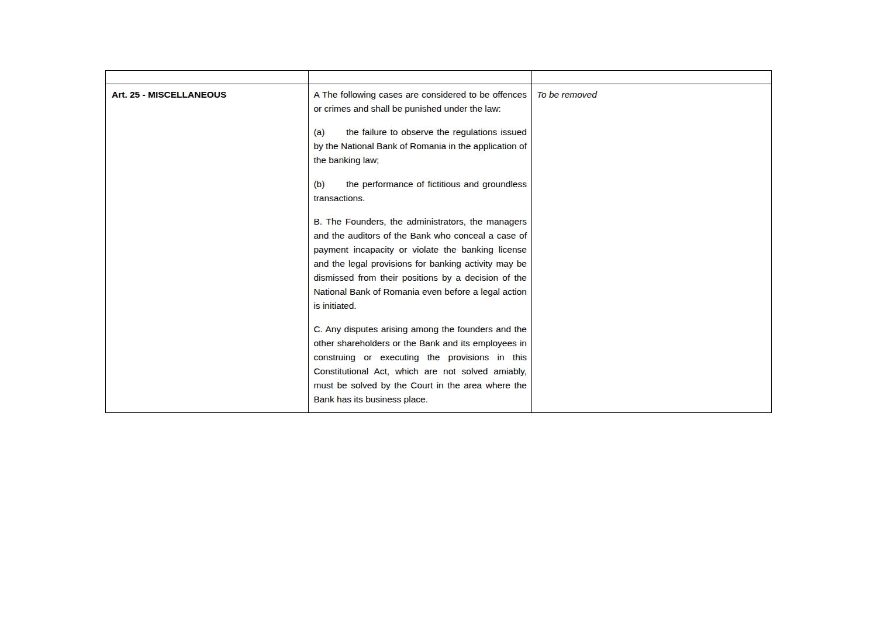| Art. 25 - MISCELLANEOUS | A The following cases are considered to be offences or crimes and shall be punished under the law: (a) the failure to observe the regulations issued by the National Bank of Romania in the application of the banking law; (b) the performance of fictitious and groundless transactions. B. The Founders, the administrators, the managers and the auditors of the Bank who conceal a case of payment incapacity or violate the banking license and the legal provisions for banking activity may be dismissed from their positions by a decision of the National Bank of Romania even before a legal action is initiated. C. Any disputes arising among the founders and the other shareholders or the Bank and its employees in construing or executing the provisions in this Constitutional Act, which are not solved amiably, must be solved by the Court in the area where the Bank has its business place. | To be removed |